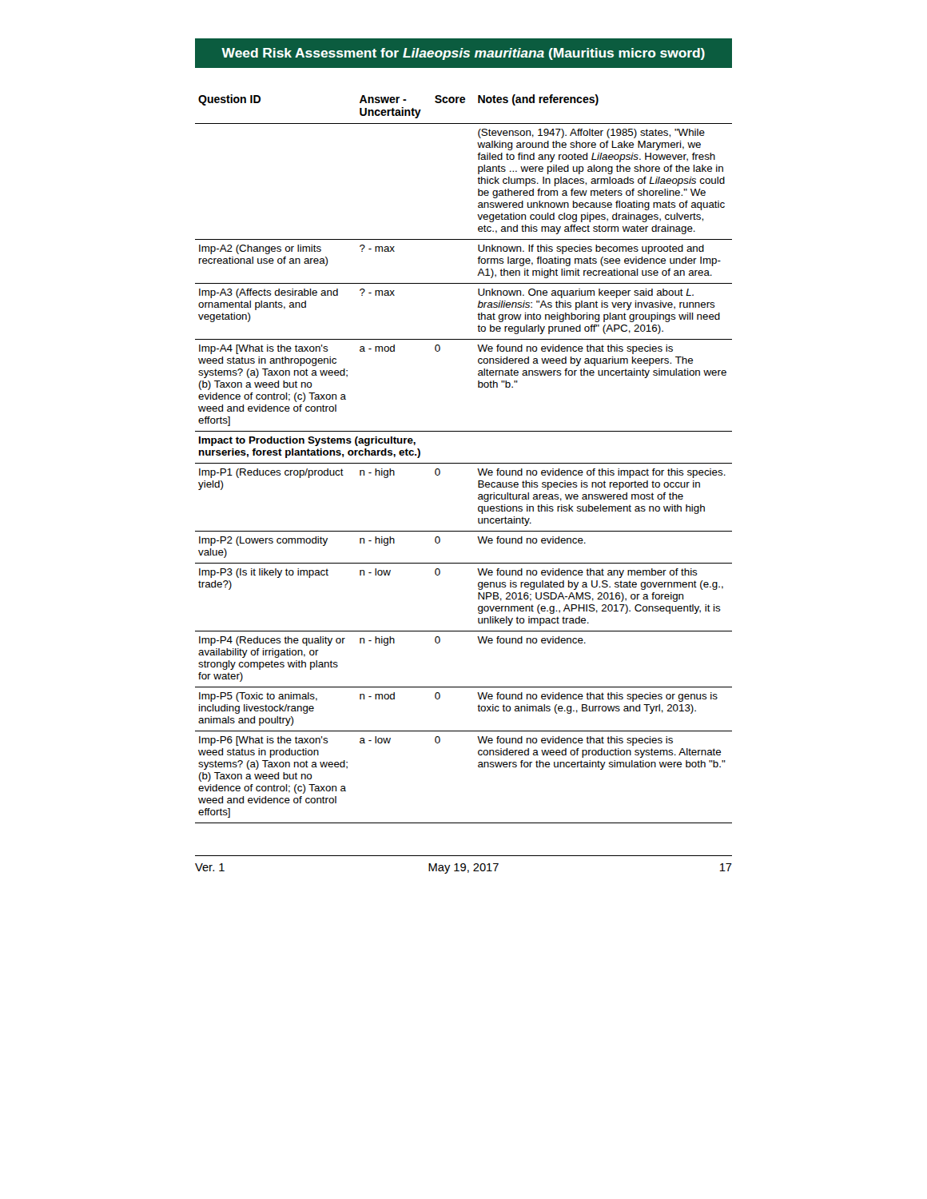Weed Risk Assessment for Lilaeopsis mauritiana (Mauritius micro sword)
| Question ID | Answer - Uncertainty | Score | Notes (and references) |
| --- | --- | --- | --- |
| | | | (Stevenson, 1947). Affolter (1985) states, "While walking around the shore of Lake Marymeri, we failed to find any rooted Lilaeopsis . However, fresh plants ... were piled up along the shore of the lake in thick clumps. In places, armloads of Lilaeopsis could be gathered from a few meters of shoreline." We answered unknown because floating mats of aquatic vegetation could clog pipes, drainages, culverts, etc., and this may affect storm water drainage. |
| Imp-A2 (Changes or limits recreational use of an area) | ? - max | | Unknown. If this species becomes uprooted and forms large, floating mats (see evidence under Imp-A1), then it might limit recreational use of an area. |
| Imp-A3 (Affects desirable and ornamental plants, and vegetation) | ? - max | | Unknown. One aquarium keeper said about L. brasiliensis : "As this plant is very invasive, runners that grow into neighboring plant groupings will need to be regularly pruned off" (APC, 2016). |
| Imp-A4 [What is the taxon's weed status in anthropogenic systems? (a) Taxon not a weed; (b) Taxon a weed but no evidence of control; (c) Taxon a weed and evidence of control efforts] | a - mod | 0 | We found no evidence that this species is considered a weed by aquarium keepers. The alternate answers for the uncertainty simulation were both "b." |
| Impact to Production Systems (agriculture, nurseries, forest plantations, orchards, etc.) | |
| Imp-P1 (Reduces crop/product yield) | n - high | 0 | We found no evidence of this impact for this species. Because this species is not reported to occur in agricultural areas, we answered most of the questions in this risk subelement as no with high uncertainty. |
| Imp-P2 (Lowers commodity value) | n - high | 0 | We found no evidence. |
| Imp-P3 (Is it likely to impact trade?) | n - low | 0 | We found no evidence that any member of this genus is regulated by a U.S. state government (e.g., NPB, 2016; USDA-AMS, 2016), or a foreign government (e.g., APHIS, 2017). Consequently, it is unlikely to impact trade. |
| Imp-P4 (Reduces the quality or availability of irrigation, or strongly competes with plants for water) | n - high | 0 | We found no evidence. |
| Imp-P5 (Toxic to animals, including livestock/range animals and poultry) | n - mod | 0 | We found no evidence that this species or genus is toxic to animals (e.g., Burrows and Tyrl, 2013). |
| Imp-P6 [What is the taxon's weed status in production systems? (a) Taxon not a weed; (b) Taxon a weed but no evidence of control; (c) Taxon a weed and evidence of control efforts] | a - low | 0 | We found no evidence that this species is considered a weed of production systems. Alternate answers for the uncertainty simulation were both "b." |
Ver. 1 May 19, 2017 17